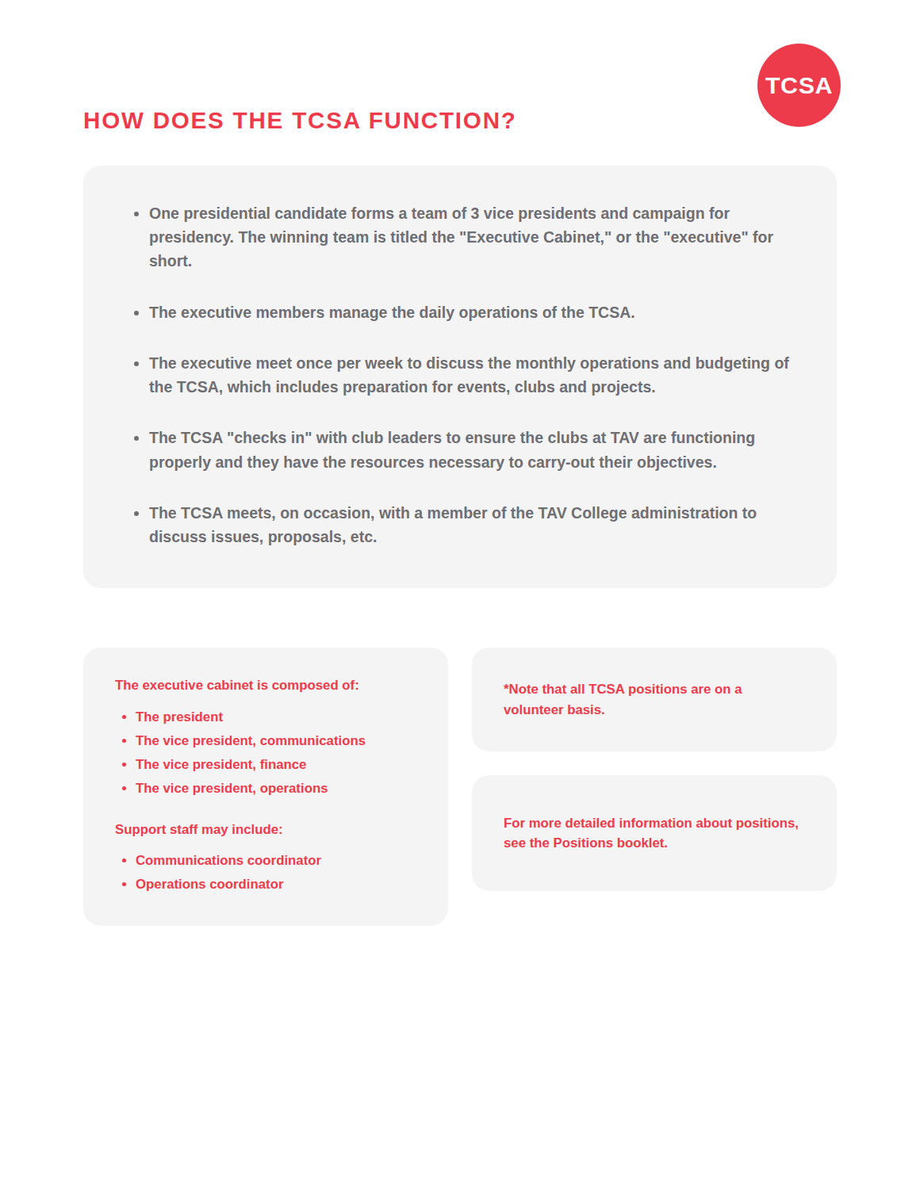TCSA
How does the TCSA function?
One presidential candidate forms a team of 3 vice presidents and campaign for presidency. The winning team is titled the "Executive Cabinet," or the "executive" for short.
The executive members manage the daily operations of the TCSA.
The executive meet once per week to discuss the monthly operations and budgeting of the TCSA, which includes preparation for events, clubs and projects.
The TCSA "checks in" with club leaders to ensure the clubs at TAV are functioning properly and they have the resources necessary to carry-out their objectives.
The TCSA meets, on occasion, with a member of the TAV College administration to discuss issues, proposals, etc.
The executive cabinet is composed of:
The president
The vice president, communications
The vice president, finance
The vice president, operations
Support staff may include:
Communications coordinator
Operations coordinator
*Note that all TCSA positions are on a volunteer basis.
For more detailed information about positions, see the Positions booklet.